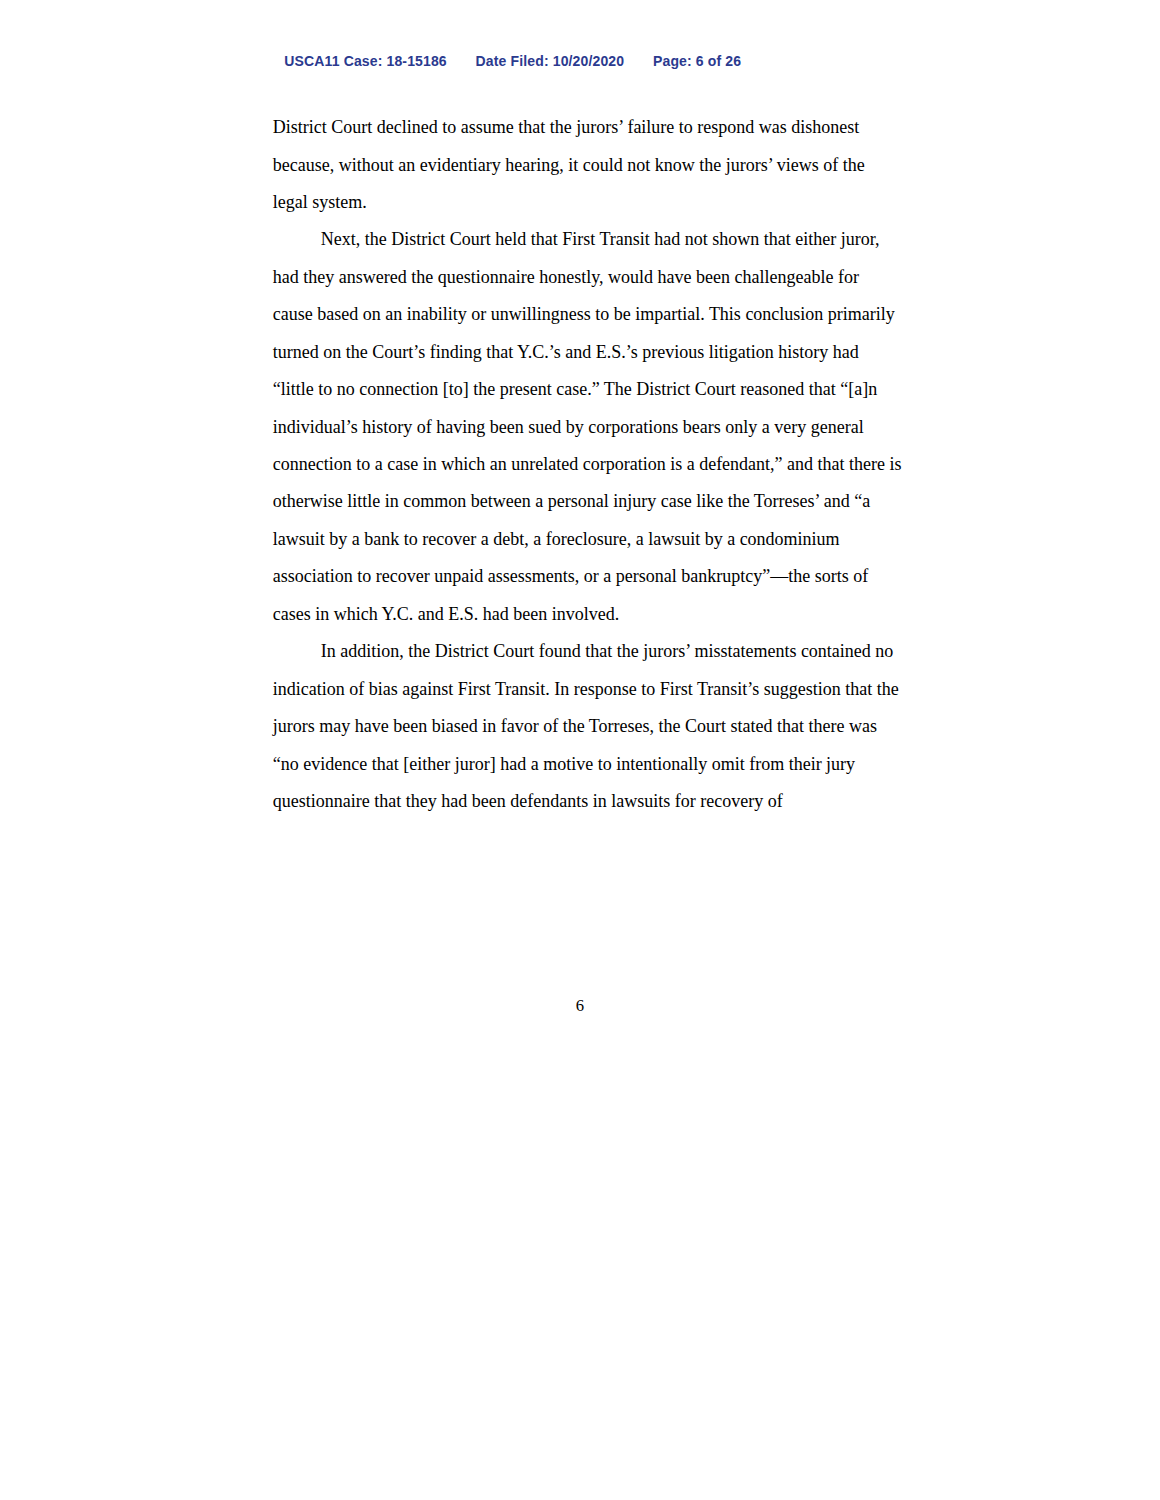USCA11 Case: 18-15186 Date Filed: 10/20/2020 Page: 6 of 26
District Court declined to assume that the jurors’ failure to respond was dishonest because, without an evidentiary hearing, it could not know the jurors’ views of the legal system.
Next, the District Court held that First Transit had not shown that either juror, had they answered the questionnaire honestly, would have been challengeable for cause based on an inability or unwillingness to be impartial. This conclusion primarily turned on the Court’s finding that Y.C.’s and E.S.’s previous litigation history had “little to no connection [to] the present case.” The District Court reasoned that “[a]n individual’s history of having been sued by corporations bears only a very general connection to a case in which an unrelated corporation is a defendant,” and that there is otherwise little in common between a personal injury case like the Torreses’ and “a lawsuit by a bank to recover a debt, a foreclosure, a lawsuit by a condominium association to recover unpaid assessments, or a personal bankruptcy”—the sorts of cases in which Y.C. and E.S. had been involved.
In addition, the District Court found that the jurors’ misstatements contained no indication of bias against First Transit. In response to First Transit’s suggestion that the jurors may have been biased in favor of the Torreses, the Court stated that there was “no evidence that [either juror] had a motive to intentionally omit from their jury questionnaire that they had been defendants in lawsuits for recovery of
6